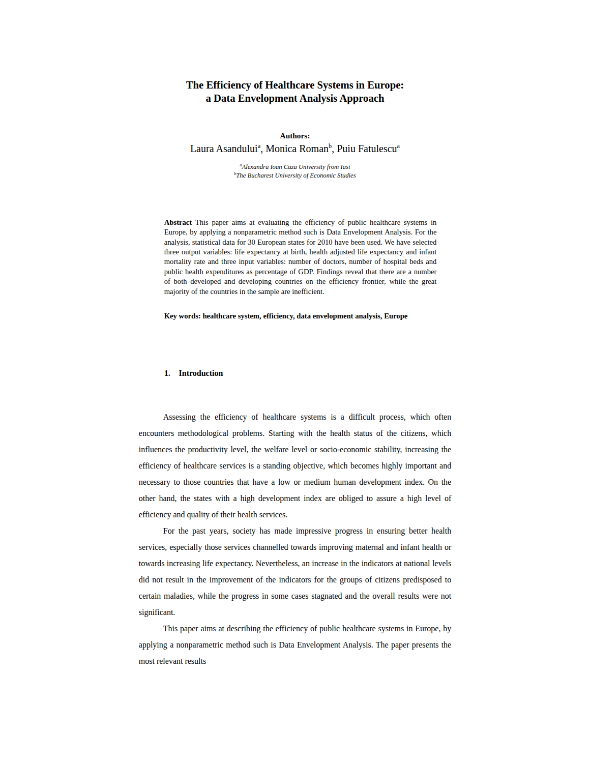The Efficiency of Healthcare Systems in Europe:
a Data Envelopment Analysis Approach
Authors:
Laura Asanduluia, Monica Romanb, Puiu Fatulescua
aAlexandru Ioan Cuza University from Iasi
bThe Bucharest University of Economic Studies
Abstract This paper aims at evaluating the efficiency of public healthcare systems in Europe, by applying a nonparametric method such is Data Envelopment Analysis. For the analysis, statistical data for 30 European states for 2010 have been used. We have selected three output variables: life expectancy at birth, health adjusted life expectancy and infant mortality rate and three input variables: number of doctors, number of hospital beds and public health expenditures as percentage of GDP. Findings reveal that there are a number of both developed and developing countries on the efficiency frontier, while the great majority of the countries in the sample are inefficient.
Key words: healthcare system, efficiency, data envelopment analysis, Europe
1. Introduction
Assessing the efficiency of healthcare systems is a difficult process, which often encounters methodological problems. Starting with the health status of the citizens, which influences the productivity level, the welfare level or socio-economic stability, increasing the efficiency of healthcare services is a standing objective, which becomes highly important and necessary to those countries that have a low or medium human development index. On the other hand, the states with a high development index are obliged to assure a high level of efficiency and quality of their health services.
For the past years, society has made impressive progress in ensuring better health services, especially those services channelled towards improving maternal and infant health or towards increasing life expectancy. Nevertheless, an increase in the indicators at national levels did not result in the improvement of the indicators for the groups of citizens predisposed to certain maladies, while the progress in some cases stagnated and the overall results were not significant.
This paper aims at describing the efficiency of public healthcare systems in Europe, by applying a nonparametric method such is Data Envelopment Analysis. The paper presents the most relevant results